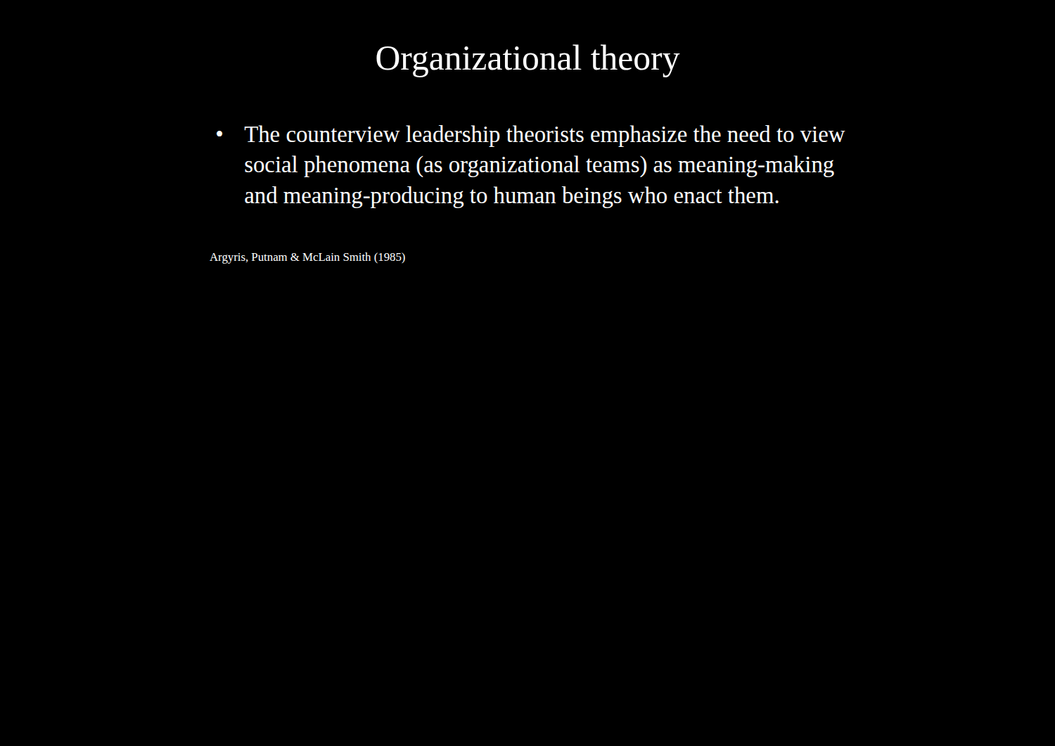Organizational theory
The counterview leadership theorists emphasize the need to view social phenomena (as organizational teams) as meaning-making and meaning-producing to human beings who enact them.
Argyris, Putnam & McLain Smith (1985)